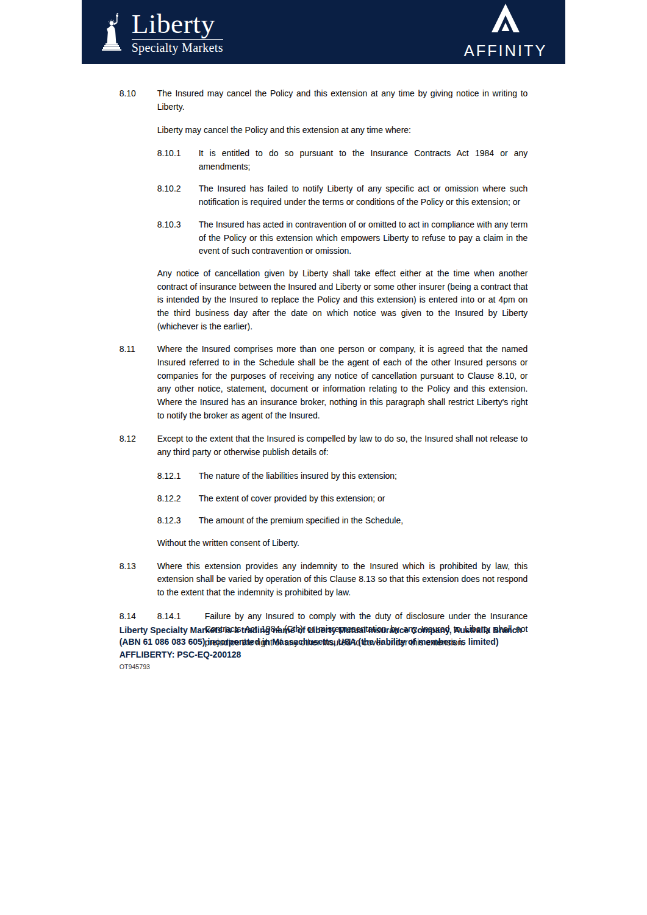Liberty Specialty Markets
AFFINITY
8.10
The Insured may cancel the Policy and this extension at any time by giving notice in writing to Liberty.
Liberty may cancel the Policy and this extension at any time where:
8.10.1
It is entitled to do so pursuant to the Insurance Contracts Act 1984 or any amendments;
8.10.2
The Insured has failed to notify Liberty of any specific act or omission where such notification is required under the terms or conditions of the Policy or this extension; or
8.10.3
The Insured has acted in contravention of or omitted to act in compliance with any term of the Policy or this extension which empowers Liberty to refuse to pay a claim in the event of such contravention or omission.
Any notice of cancellation given by Liberty shall take effect either at the time when another contract of insurance between the Insured and Liberty or some other insurer (being a contract that is intended by the Insured to replace the Policy and this extension) is entered into or at 4pm on the third business day after the date on which notice was given to the Insured by Liberty (whichever is the earlier).
8.11
Where the Insured comprises more than one person or company, it is agreed that the named Insured referred to in the Schedule shall be the agent of each of the other Insured persons or companies for the purposes of receiving any notice of cancellation pursuant to Clause 8.10, or any other notice, statement, document or information relating to the Policy and this extension. Where the Insured has an insurance broker, nothing in this paragraph shall restrict Liberty's right to notify the broker as agent of the Insured.
8.12
Except to the extent that the Insured is compelled by law to do so, the Insured shall not release to any third party or otherwise publish details of:
8.12.1
The nature of the liabilities insured by this extension;
8.12.2
The extent of cover provided by this extension; or
8.12.3
The amount of the premium specified in the Schedule,
Without the written consent of Liberty.
8.13
Where this extension provides any indemnity to the Insured which is prohibited by law, this extension shall be varied by operation of this Clause 8.13 so that this extension does not respond to the extent that the indemnity is prohibited by law.
8.14
8.14.1
Failure by any Insured to comply with the duty of disclosure under the Insurance Contracts Act 1984 (Cth) or misrepresentation by any Insured to Liberty shall not prejudice the right of any other Insured to cover under this extension.
Liberty Specialty Markets is a trading name of Liberty Mutual Insurance Company, Australia Branch (ABN 61 086 083 605) incorporated in Massachusetts, USA (the liability of members is limited)
AFFLIBERTY: PSC-EQ-200128
OT945793